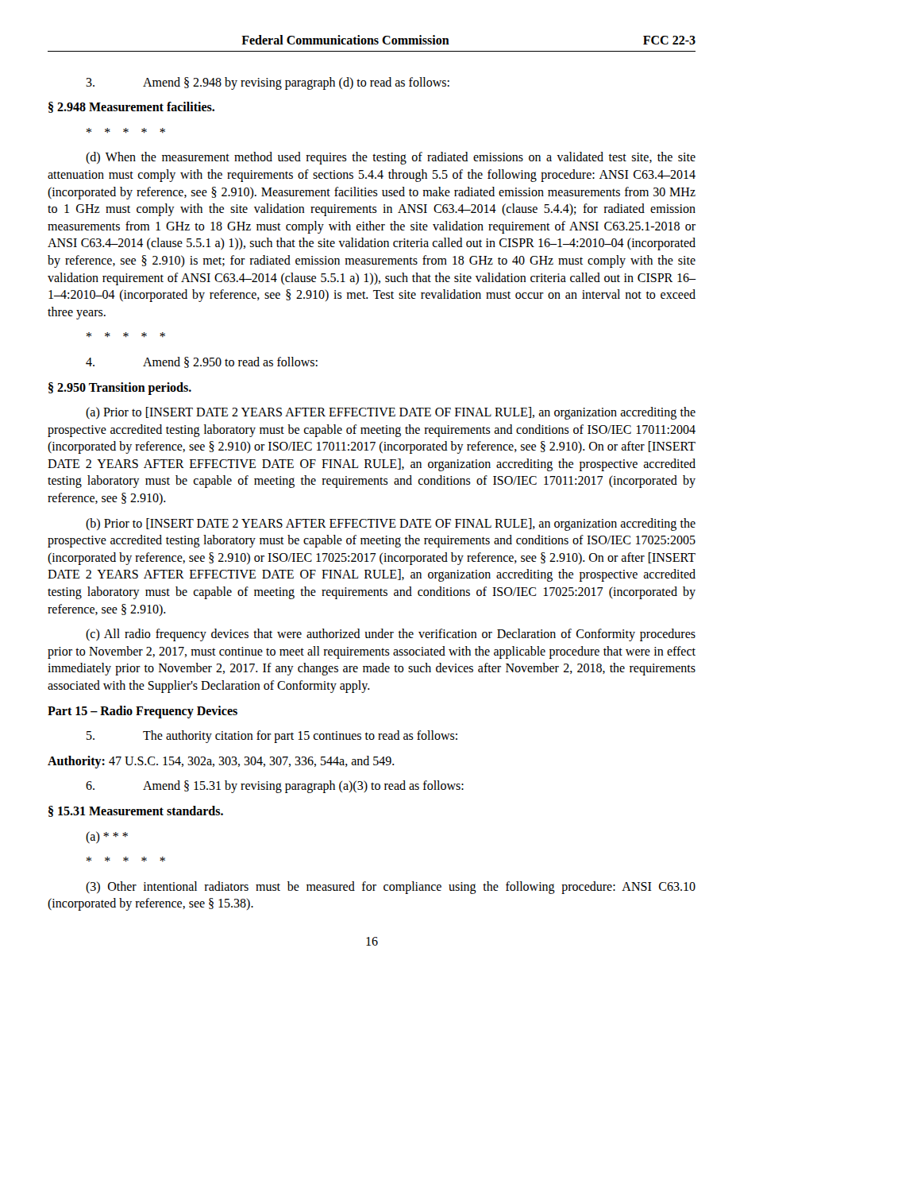Federal Communications Commission
FCC 22-3
3. Amend § 2.948 by revising paragraph (d) to read as follows:
§ 2.948 Measurement facilities.
* * * * *
(d) When the measurement method used requires the testing of radiated emissions on a validated test site, the site attenuation must comply with the requirements of sections 5.4.4 through 5.5 of the following procedure: ANSI C63.4–2014 (incorporated by reference, see § 2.910). Measurement facilities used to make radiated emission measurements from 30 MHz to 1 GHz must comply with the site validation requirements in ANSI C63.4–2014 (clause 5.4.4); for radiated emission measurements from 1 GHz to 18 GHz must comply with either the site validation requirement of ANSI C63.25.1-2018 or ANSI C63.4–2014 (clause 5.5.1 a) 1)), such that the site validation criteria called out in CISPR 16–1–4:2010–04 (incorporated by reference, see § 2.910) is met; for radiated emission measurements from 18 GHz to 40 GHz must comply with the site validation requirement of ANSI C63.4–2014 (clause 5.5.1 a) 1)), such that the site validation criteria called out in CISPR 16–1–4:2010–04 (incorporated by reference, see § 2.910) is met. Test site revalidation must occur on an interval not to exceed three years.
* * * * *
4. Amend § 2.950 to read as follows:
§ 2.950 Transition periods.
(a) Prior to [INSERT DATE 2 YEARS AFTER EFFECTIVE DATE OF FINAL RULE], an organization accrediting the prospective accredited testing laboratory must be capable of meeting the requirements and conditions of ISO/IEC 17011:2004 (incorporated by reference, see § 2.910) or ISO/IEC 17011:2017 (incorporated by reference, see § 2.910). On or after [INSERT DATE 2 YEARS AFTER EFFECTIVE DATE OF FINAL RULE], an organization accrediting the prospective accredited testing laboratory must be capable of meeting the requirements and conditions of ISO/IEC 17011:2017 (incorporated by reference, see § 2.910).
(b) Prior to [INSERT DATE 2 YEARS AFTER EFFECTIVE DATE OF FINAL RULE], an organization accrediting the prospective accredited testing laboratory must be capable of meeting the requirements and conditions of ISO/IEC 17025:2005 (incorporated by reference, see § 2.910) or ISO/IEC 17025:2017 (incorporated by reference, see § 2.910). On or after [INSERT DATE 2 YEARS AFTER EFFECTIVE DATE OF FINAL RULE], an organization accrediting the prospective accredited testing laboratory must be capable of meeting the requirements and conditions of ISO/IEC 17025:2017 (incorporated by reference, see § 2.910).
(c) All radio frequency devices that were authorized under the verification or Declaration of Conformity procedures prior to November 2, 2017, must continue to meet all requirements associated with the applicable procedure that were in effect immediately prior to November 2, 2017. If any changes are made to such devices after November 2, 2018, the requirements associated with the Supplier's Declaration of Conformity apply.
Part 15 – Radio Frequency Devices
5. The authority citation for part 15 continues to read as follows:
Authority: 47 U.S.C. 154, 302a, 303, 304, 307, 336, 544a, and 549.
6. Amend § 15.31 by revising paragraph (a)(3) to read as follows:
§ 15.31 Measurement standards.
(a) * * *
* * * * *
(3) Other intentional radiators must be measured for compliance using the following procedure: ANSI C63.10 (incorporated by reference, see § 15.38).
16